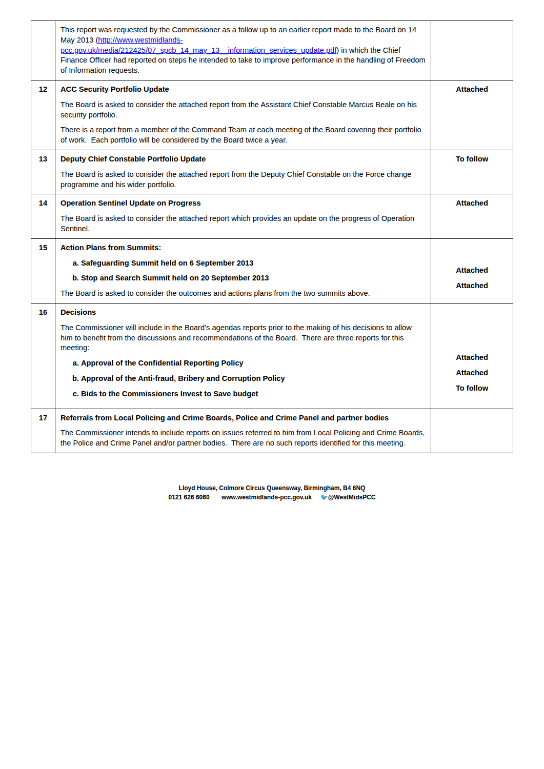| | This report was requested by the Commissioner as a follow up to an earlier report made to the Board on 14 May 2013 ( http://www.westmidlands-pcc.gov.uk/media/212425/07_spcb_14_may_13__information_services_update.pdf ) in which the Chief Finance Officer had reported on steps he intended to take to improve performance in the handling of Freedom of Information requests. | |
| 12 | ACC Security Portfolio Update The Board is asked to consider the attached report from the Assistant Chief Constable Marcus Beale on his security portfolio. There is a report from a member of the Command Team at each meeting of the Board covering their portfolio of work. Each portfolio will be considered by the Board twice a year. | Attached |
| 13 | Deputy Chief Constable Portfolio Update The Board is asked to consider the attached report from the Deputy Chief Constable on the Force change programme and his wider portfolio. | To follow |
| 14 | Operation Sentinel Update on Progress The Board is asked to consider the attached report which provides an update on the progress of Operation Sentinel. | Attached |
| 15 | Action Plans from Summits: Safeguarding Summit held on 6 September 2013 Stop and Search Summit held on 20 September 2013 The Board is asked to consider the outcomes and actions plans from the two summits above. | Attached Attached |
| 16 | Decisions The Commissioner will include in the Board’s agendas reports prior to the making of his decisions to allow him to benefit from the discussions and recommendations of the Board. There are three reports for this meeting: Approval of the Confidential Reporting Policy Approval of the Anti-fraud, Bribery and Corruption Policy Bids to the Commissioners Invest to Save budget | Attached Attached To follow |
| 17 | Referrals from Local Policing and Crime Boards, Police and Crime Panel and partner bodies The Commissioner intends to include reports on issues referred to him from Local Policing and Crime Boards, the Police and Crime Panel and/or partner bodies. There are no such reports identified for this meeting. | |
Lloyd House, Colmore Circus Queensway, Birmingham, B4 6NQ
0121 626 6060 www.westmidlands-pcc.gov.uk 🐦@WestMidsPCC